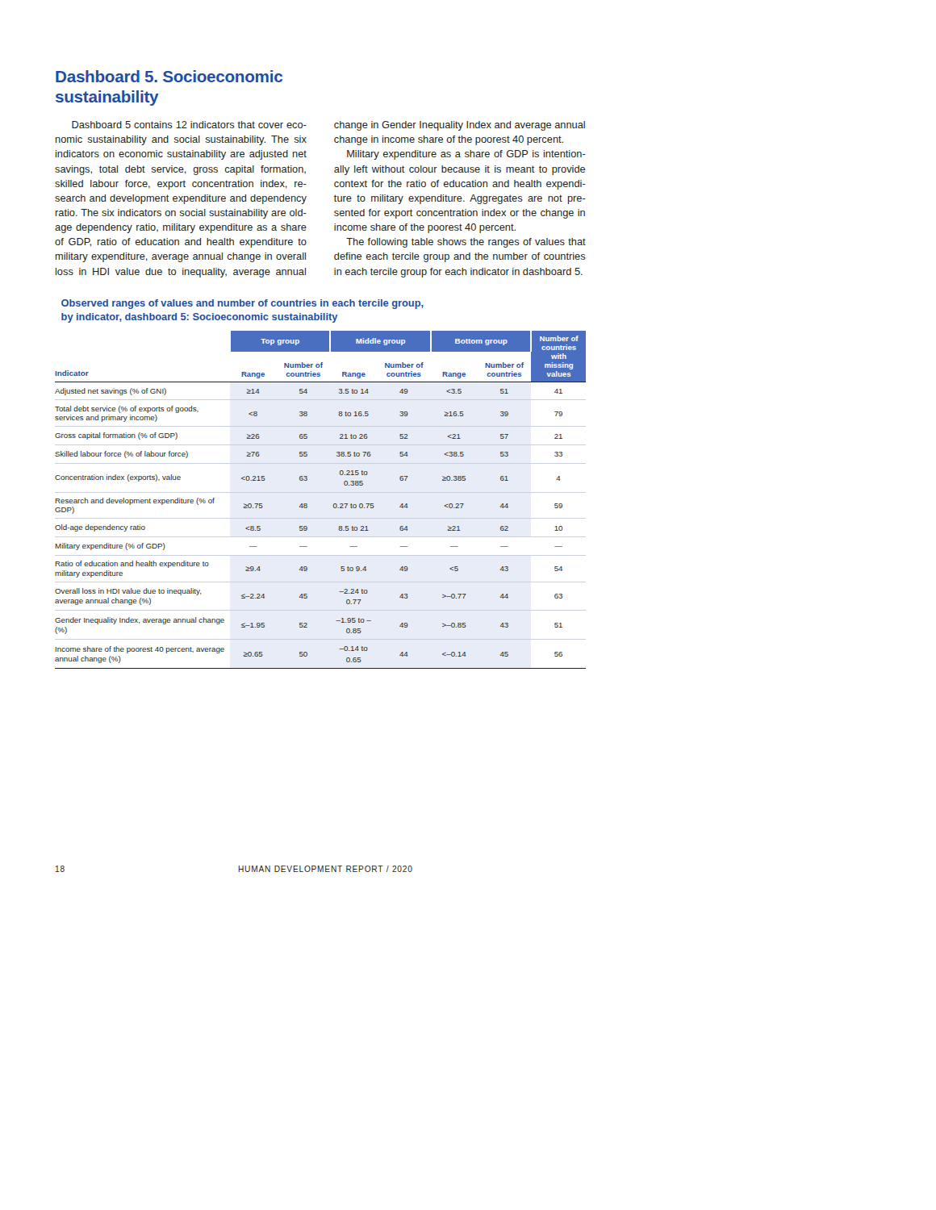Dashboard 5. Socioeconomic
sustainability
Dashboard 5 contains 12 indicators that cover economic sustainability and social sustainability. The six indicators on economic sustainability are adjusted net savings, total debt service, gross capital formation, skilled labour force, export concentration index, research and development expenditure and dependency ratio. The six indicators on social sustainability are old-age dependency ratio, military expenditure as a share of GDP, ratio of education and health expenditure to military expenditure, average annual change in overall loss in HDI value due to inequality, average annual change in Gender Inequality Index and average annual change in income share of the poorest 40 percent.
Military expenditure as a share of GDP is intentionally left without colour because it is meant to provide context for the ratio of education and health expenditure to military expenditure. Aggregates are not presented for export concentration index or the change in income share of the poorest 40 percent.
The following table shows the ranges of values that define each tercile group and the number of countries in each tercile group for each indicator in dashboard 5.
Observed ranges of values and number of countries in each tercile group,
by indicator, dashboard 5: Socioeconomic sustainability
| | Top group | Middle group | Bottom group | Number of countries with missing values |
| --- | --- | --- | --- | --- |
| Indicator | Range | Number of countries | Range | Number of countries | Range | Number of countries |
| Adjusted net savings (% of GNI) | ≥14 | 54 | 3.5 to 14 | 49 | <3.5 | 51 | 41 |
| Total debt service (% of exports of goods, services and primary income) | <8 | 38 | 8 to 16.5 | 39 | ≥16.5 | 39 | 79 |
| Gross capital formation (% of GDP) | ≥26 | 65 | 21 to 26 | 52 | <21 | 57 | 21 |
| Skilled labour force (% of labour force) | ≥76 | 55 | 38.5 to 76 | 54 | <38.5 | 53 | 33 |
| Concentration index (exports), value | <0.215 | 63 | 0.215 to 0.385 | 67 | ≥0.385 | 61 | 4 |
| Research and development expenditure (% of GDP) | ≥0.75 | 48 | 0.27 to 0.75 | 44 | <0.27 | 44 | 59 |
| Old-age dependency ratio | <8.5 | 59 | 8.5 to 21 | 64 | ≥21 | 62 | 10 |
| Military expenditure (% of GDP) | — | — | — | — | — | — | — |
| Ratio of education and health expenditure to military expenditure | ≥9.4 | 49 | 5 to 9.4 | 49 | <5 | 43 | 54 |
| Overall loss in HDI value due to inequality, average annual change (%) | ≤–2.24 | 45 | –2.24 to 0.77 | 43 | >–0.77 | 44 | 63 |
| Gender Inequality Index, average annual change (%) | ≤–1.95 | 52 | –1.95 to –0.85 | 49 | >–0.85 | 43 | 51 |
| Income share of the poorest 40 percent, average annual change (%) | ≥0.65 | 50 | –0.14 to 0.65 | 44 | <–0.14 | 45 | 56 |
18
HUMAN DEVELOPMENT REPORT / 2020